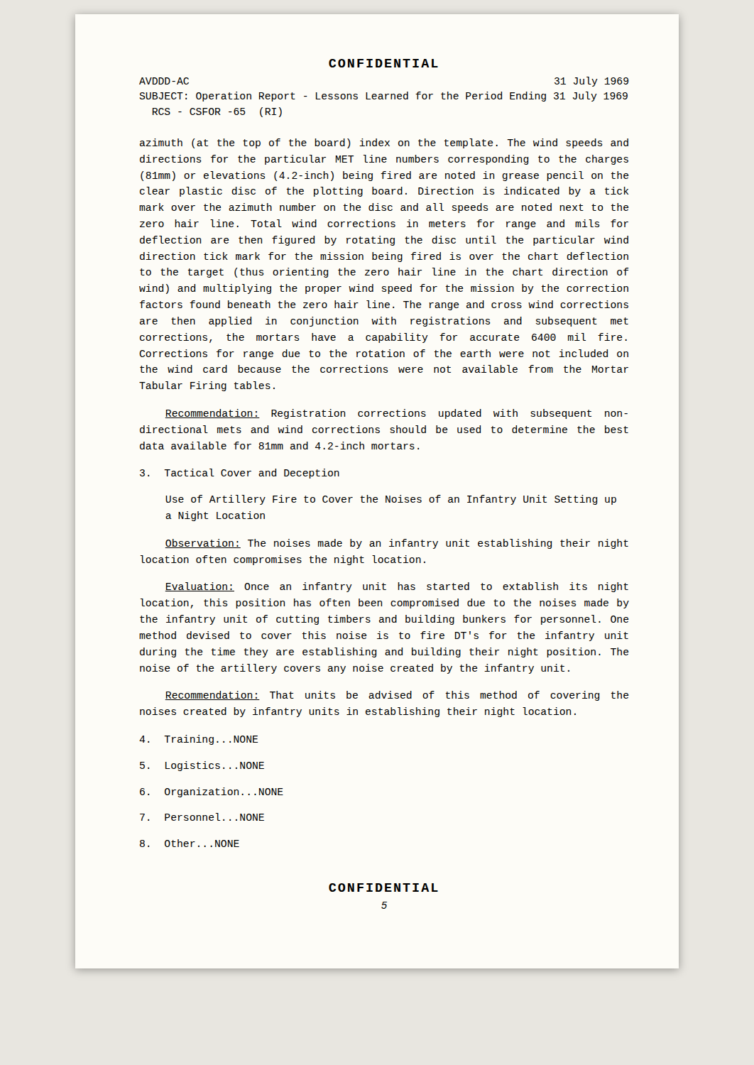CONFIDENTIAL
AVDDD-AC 31 July 1969
SUBJECT: Operation Report - Lessons Learned for the Period Ending 31 July 1969 RCS - CSFOR -65 (RI)
azimuth (at the top of the board) index on the template. The wind speeds and directions for the particular MET line numbers corresponding to the charges (81mm) or elevations (4.2-inch) being fired are noted in grease pencil on the clear plastic disc of the plotting board. Direction is indicated by a tick mark over the azimuth number on the disc and all speeds are noted next to the zero hair line. Total wind corrections in meters for range and mils for deflection are then figured by rotating the disc until the particular wind direction tick mark for the mission being fired is over the chart deflection to the target (thus orienting the zero hair line in the chart direction of wind) and multiplying the proper wind speed for the mission by the correction factors found beneath the zero hair line. The range and cross wind corrections are then applied in conjunction with registrations and subsequent met corrections, the mortars have a capability for accurate 6400 mil fire. Corrections for range due to the rotation of the earth were not included on the wind card because the corrections were not available from the Mortar Tabular Firing tables.
Recommendation: Registration corrections updated with subsequent non-directional mets and wind corrections should be used to determine the best data available for 81mm and 4.2-inch mortars.
3. Tactical Cover and Deception
Use of Artillery Fire to Cover the Noises of an Infantry Unit Setting up a Night Location
Observation: The noises made by an infantry unit establishing their night location often compromises the night location.
Evaluation: Once an infantry unit has started to extablish its night location, this position has often been compromised due to the noises made by the infantry unit of cutting timbers and building bunkers for personnel. One method devised to cover this noise is to fire DT's for the infantry unit during the time they are establishing and building their night position. The noise of the artillery covers any noise created by the infantry unit.
Recommendation: That units be advised of this method of covering the noises created by infantry units in establishing their night location.
4. Training...NONE
5. Logistics...NONE
6. Organization...NONE
7. Personnel...NONE
8. Other...NONE
CONFIDENTIAL
5